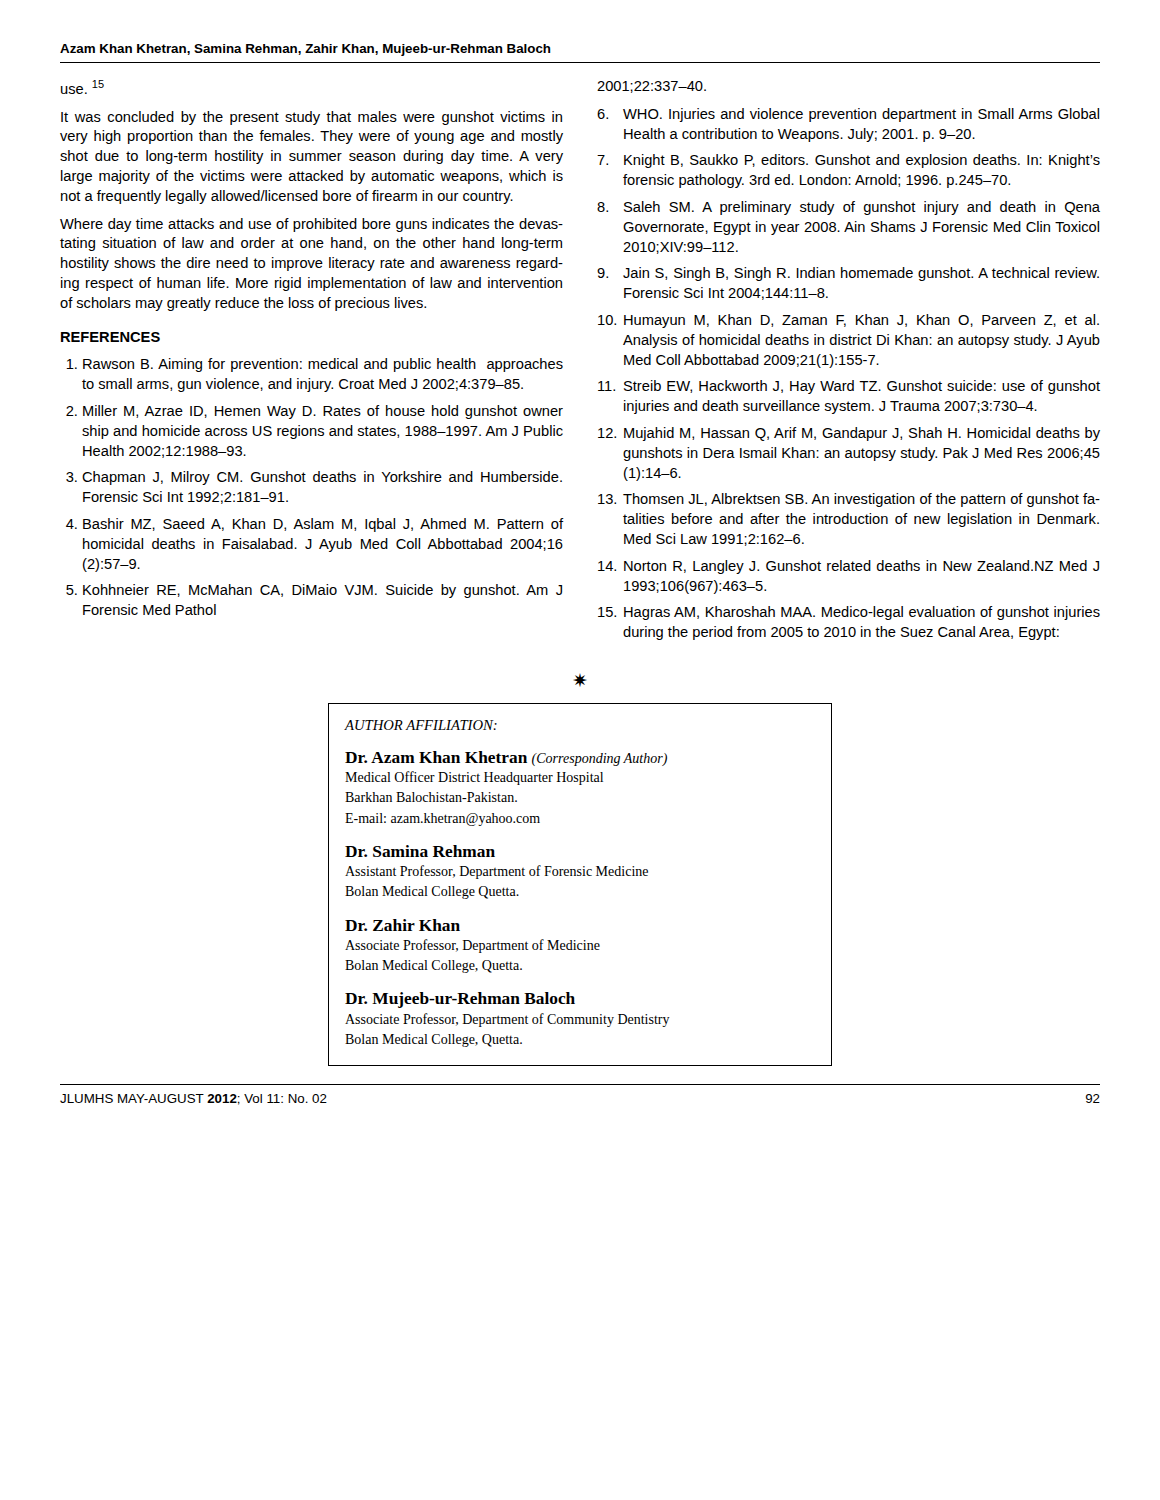Azam Khan Khetran, Samina Rehman, Zahir Khan, Mujeeb-ur-Rehman Baloch
use. 15
It was concluded by the present study that males were gunshot victims in very high proportion than the females. They were of young age and mostly shot due to long-term hostility in summer season during day time. A very large majority of the victims were attacked by automatic weapons, which is not a frequently legally allowed/licensed bore of firearm in our country.
Where day time attacks and use of prohibited bore guns indicates the devastating situation of law and order at one hand, on the other hand long-term hostility shows the dire need to improve literacy rate and awareness regarding respect of human life. More rigid implementation of law and intervention of scholars may greatly reduce the loss of precious lives.
References
Rawson B. Aiming for prevention: medical and public health approaches to small arms, gun violence, and injury. Croat Med J 2002;4:379–85.
Miller M, Azrae ID, Hemen Way D. Rates of house hold gunshot owner ship and homicide across US regions and states, 1988–1997. Am J Public Health 2002;12:1988–93.
Chapman J, Milroy CM. Gunshot deaths in Yorkshire and Humberside. Forensic Sci Int 1992;2:181–91.
Bashir MZ, Saeed A, Khan D, Aslam M, Iqbal J, Ahmed M. Pattern of homicidal deaths in Faisalabad. J Ayub Med Coll Abbottabad 2004;16 (2):57–9.
Kohhneier RE, McMahan CA, DiMaio VJM. Suicide by gunshot. Am J Forensic Med Pathol
2001;22:337–40.
WHO. Injuries and violence prevention department in Small Arms Global Health a contribution to Weapons. July; 2001. p. 9–20.
Knight B, Saukko P, editors. Gunshot and explosion deaths. In: Knight’s forensic pathology. 3rd ed. London: Arnold; 1996. p.245–70.
Saleh SM. A preliminary study of gunshot injury and death in Qena Governorate, Egypt in year 2008. Ain Shams J Forensic Med Clin Toxicol 2010;XIV:99–112.
Jain S, Singh B, Singh R. Indian homemade gunshot. A technical review. Forensic Sci Int 2004;144:11–8.
Humayun M, Khan D, Zaman F, Khan J, Khan O, Parveen Z, et al. Analysis of homicidal deaths in district Di Khan: an autopsy study. J Ayub Med Coll Abbottabad 2009;21(1):155-7.
Streib EW, Hackworth J, Hay Ward TZ. Gunshot suicide: use of gunshot injuries and death surveillance system. J Trauma 2007;3:730–4.
Mujahid M, Hassan Q, Arif M, Gandapur J, Shah H. Homicidal deaths by gunshots in Dera Ismail Khan: an autopsy study. Pak J Med Res 2006;45 (1):14–6.
Thomsen JL, Albrektsen SB. An investigation of the pattern of gunshot fatalities before and after the introduction of new legislation in Denmark. Med Sci Law 1991;2:162–6.
Norton R, Langley J. Gunshot related deaths in New Zealand.NZ Med J 1993;106(967):463–5.
Hagras AM, Kharoshah MAA. Medico-legal evaluation of gunshot injuries during the period from 2005 to 2010 in the Suez Canal Area, Egypt:
✷
AUTHOR AFFILIATION:
Dr. Azam Khan Khetran (Corresponding Author)
Medical Officer District Headquarter Hospital
Barkhan Balochistan-Pakistan.
E-mail: azam.khetran@yahoo.com
Dr. Samina Rehman
Assistant Professor, Department of Forensic Medicine
Bolan Medical College Quetta.
Dr. Zahir Khan
Associate Professor, Department of Medicine
Bolan Medical College, Quetta.
Dr. Mujeeb-ur-Rehman Baloch
Associate Professor, Department of Community Dentistry
Bolan Medical College, Quetta.
JLUMHS MAY-AUGUST 2012; Vol 11: No. 02
92